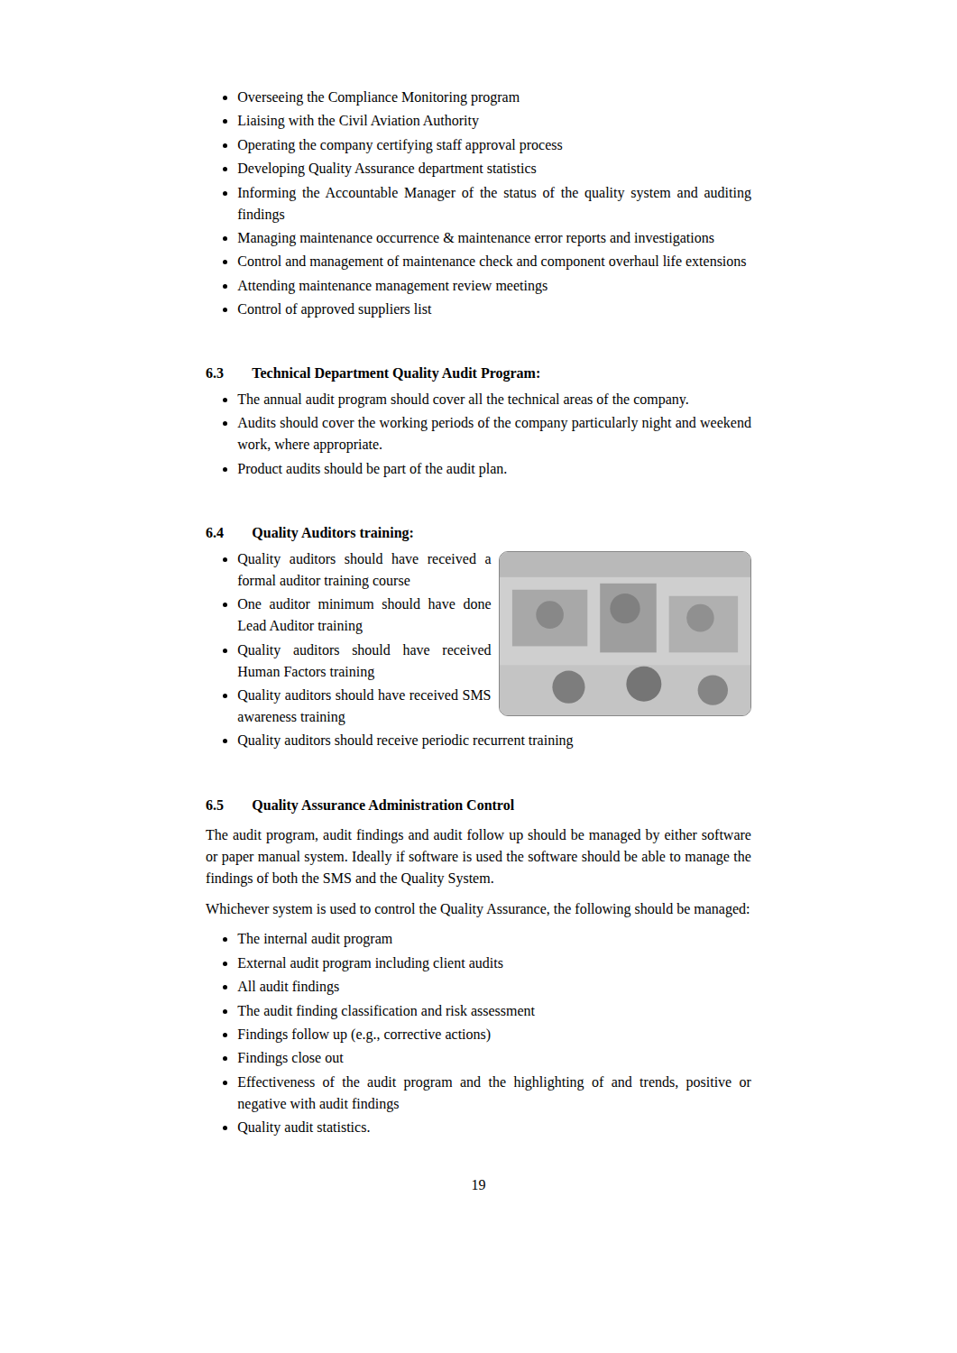Overseeing the Compliance Monitoring program
Liaising with the Civil Aviation Authority
Operating the company certifying staff approval process
Developing Quality Assurance department statistics
Informing the Accountable Manager of the status of the quality system and auditing findings
Managing maintenance occurrence & maintenance error reports and investigations
Control and management of maintenance check and component overhaul life extensions
Attending maintenance management review meetings
Control of approved suppliers list
6.3 Technical Department Quality Audit Program:
The annual audit program should cover all the technical areas of the company.
Audits should cover the working periods of the company particularly night and weekend work, where appropriate.
Product audits should be part of the audit plan.
6.4 Quality Auditors training:
Quality auditors should have received a formal auditor training course
One auditor minimum should have done Lead Auditor training
Quality auditors should have received Human Factors training
Quality auditors should have received SMS awareness training
Quality auditors should receive periodic recurrent training
6.5 Quality Assurance Administration Control
The audit program, audit findings and audit follow up should be managed by either software or paper manual system. Ideally if software is used the software should be able to manage the findings of both the SMS and the Quality System.
Whichever system is used to control the Quality Assurance, the following should be managed:
The internal audit program
External audit program including client audits
All audit findings
The audit finding classification and risk assessment
Findings follow up (e.g., corrective actions)
Findings close out
Effectiveness of the audit program and the highlighting of and trends, positive or negative with audit findings
Quality audit statistics.
19